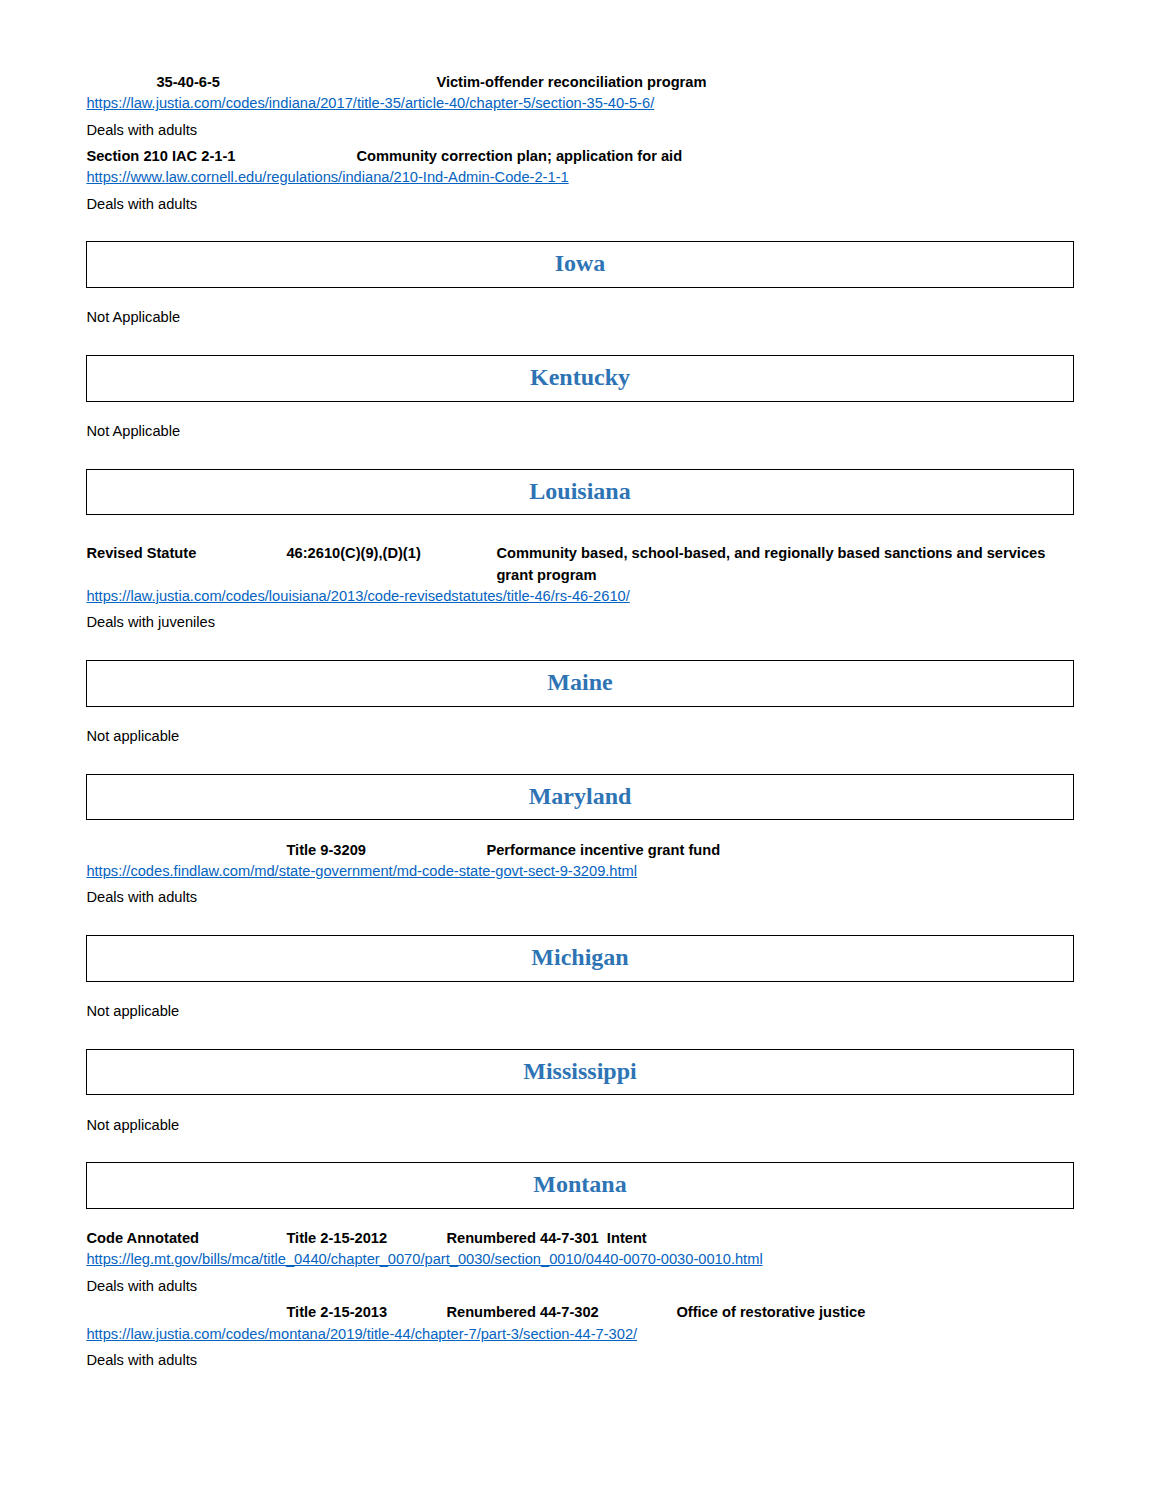35-40-6-5 Victim-offender reconciliation program
https://law.justia.com/codes/indiana/2017/title-35/article-40/chapter-5/section-35-40-5-6/
Deals with adults
Section 210 IAC 2-1-1 Community correction plan; application for aid
https://www.law.cornell.edu/regulations/indiana/210-Ind-Admin-Code-2-1-1
Deals with adults
Iowa
Not Applicable
Kentucky
Not Applicable
Louisiana
Revised Statute
46:2610(C)(9),(D)(1)
Community based, school-based, and regionally based sanctions and services grant program
https://law.justia.com/codes/louisiana/2013/code-revisedstatutes/title-46/rs-46-2610/
Deals with juveniles
Maine
Not applicable
Maryland
Title 9-3209 Performance incentive grant fund
https://codes.findlaw.com/md/state-government/md-code-state-govt-sect-9-3209.html
Deals with adults
Michigan
Not applicable
Mississippi
Not applicable
Montana
Code Annotated
Title 2-15-2012
Renumbered 44-7-301 Intent
https://leg.mt.gov/bills/mca/title_0440/chapter_0070/part_0030/section_0010/0440-0070-0030-0010.html
Deals with adults
Title 2-15-2013 Renumbered 44-7-302 Office of restorative justice
https://law.justia.com/codes/montana/2019/title-44/chapter-7/part-3/section-44-7-302/
Deals with adults